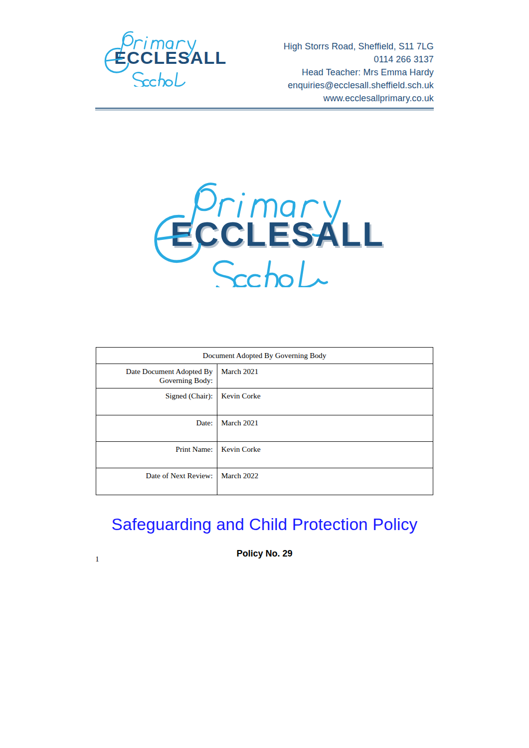Ecclesall Primary School ECCLESALL
High Storrs Road, Sheffield, S11 7LG
0114 266 3137
Head Teacher: Mrs Emma Hardy
enquiries@ecclesall.sheffield.sch.uk
www.ecclesallprimary.co.uk
Ecclesall Primary School ECCLESALL ECCLESALL
| Document Adopted By Governing Body |
| Date Document Adopted By Governing Body: | March 2021 |
| Signed (Chair): | Kevin Corke |
| Date: | March 2021 |
| Print Name: | Kevin Corke |
| Date of Next Review: | March 2022 |
Safeguarding and Child Protection Policy
Policy No. 29
1